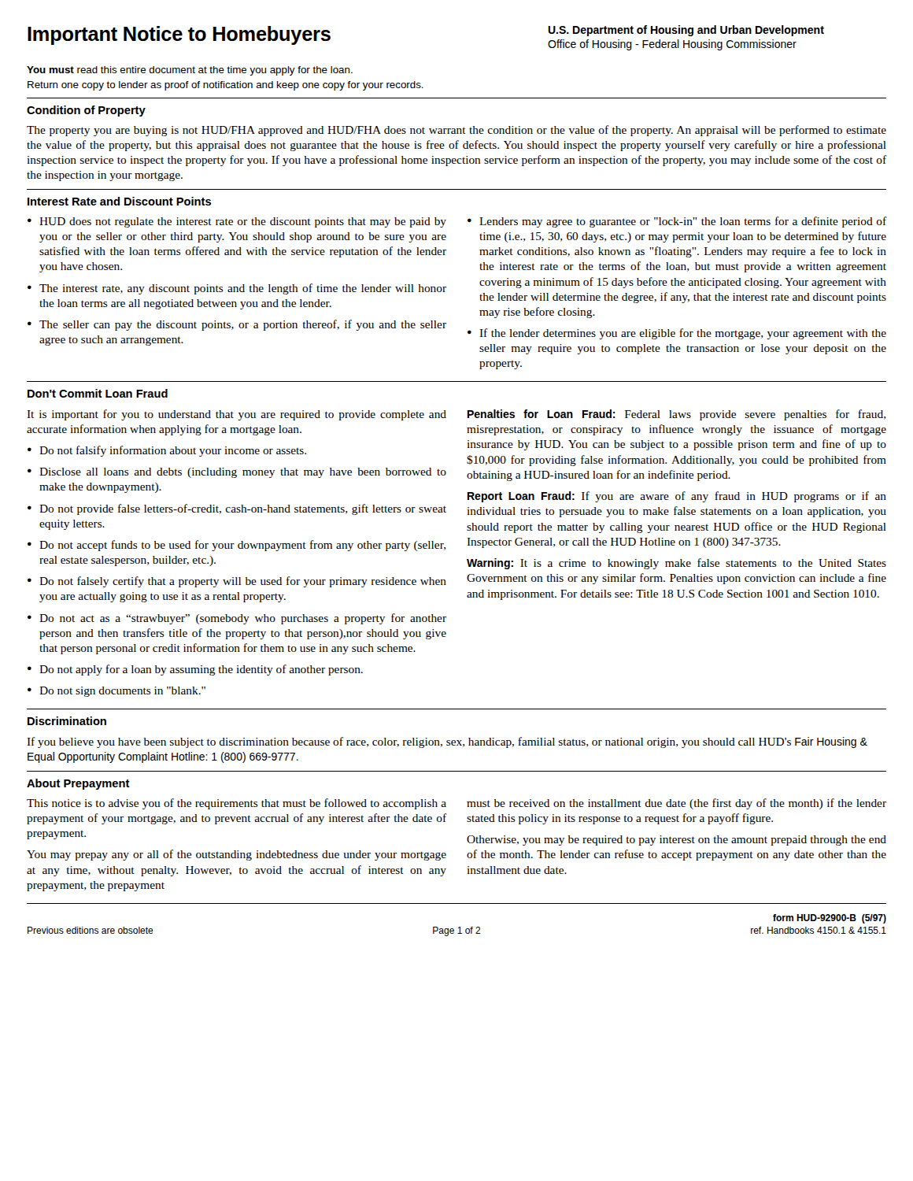Important Notice to Homebuyers
U.S. Department of Housing and Urban Development
Office of Housing - Federal Housing Commissioner
You must read this entire document at the time you apply for the loan.
Return one copy to lender as proof of notification and keep one copy for your records.
Condition of Property
The property you are buying is not HUD/FHA approved and HUD/FHA does not warrant the condition or the value of the property. An appraisal will be performed to estimate the value of the property, but this appraisal does not guarantee that the house is free of defects. You should inspect the property yourself very carefully or hire a professional inspection service to inspect the property for you. If you have a professional home inspection service perform an inspection of the property, you may include some of the cost of the inspection in your mortgage.
Interest Rate and Discount Points
HUD does not regulate the interest rate or the discount points that may be paid by you or the seller or other third party. You should shop around to be sure you are satisfied with the loan terms offered and with the service reputation of the lender you have chosen.
The interest rate, any discount points and the length of time the lender will honor the loan terms are all negotiated between you and the lender.
The seller can pay the discount points, or a portion thereof, if you and the seller agree to such an arrangement.
Lenders may agree to guarantee or "lock-in" the loan terms for a definite period of time (i.e., 15, 30, 60 days, etc.) or may permit your loan to be determined by future market conditions, also known as "floating". Lenders may require a fee to lock in the interest rate or the terms of the loan, but must provide a written agreement covering a minimum of 15 days before the anticipated closing. Your agreement with the lender will determine the degree, if any, that the interest rate and discount points may rise before closing.
If the lender determines you are eligible for the mortgage, your agreement with the seller may require you to complete the transaction or lose your deposit on the property.
Don't Commit Loan Fraud
It is important for you to understand that you are required to provide complete and accurate information when applying for a mortgage loan.
Do not falsify information about your income or assets.
Disclose all loans and debts (including money that may have been borrowed to make the downpayment).
Do not provide false letters-of-credit, cash-on-hand statements, gift letters or sweat equity letters.
Do not accept funds to be used for your downpayment from any other party (seller, real estate salesperson, builder, etc.).
Do not falsely certify that a property will be used for your primary residence when you are actually going to use it as a rental property.
Do not act as a “strawbuyer” (somebody who purchases a property for another person and then transfers title of the property to that person),nor should you give that person personal or credit information for them to use in any such scheme.
Do not apply for a loan by assuming the identity of another person.
Do not sign documents in "blank."
Penalties for Loan Fraud: Federal laws provide severe penalties for fraud, misreprestation, or conspiracy to influence wrongly the issuance of mortgage insurance by HUD. You can be subject to a possible prison term and fine of up to $10,000 for providing false information. Additionally, you could be prohibited from obtaining a HUD-insured loan for an indefinite period.
Report Loan Fraud: If you are aware of any fraud in HUD programs or if an individual tries to persuade you to make false statements on a loan application, you should report the matter by calling your nearest HUD office or the HUD Regional Inspector General, or call the HUD Hotline on 1 (800) 347-3735.
Warning: It is a crime to knowingly make false statements to the United States Government on this or any similar form. Penalties upon conviction can include a fine and imprisonment. For details see: Title 18 U.S Code Section 1001 and Section 1010.
Discrimination
If you believe you have been subject to discrimination because of race, color, religion, sex, handicap, familial status, or national origin, you should call HUD's Fair Housing & Equal Opportunity Complaint Hotline: 1 (800) 669-9777.
About Prepayment
This notice is to advise you of the requirements that must be followed to accomplish a prepayment of your mortgage, and to prevent accrual of any interest after the date of prepayment.
You may prepay any or all of the outstanding indebtedness due under your mortgage at any time, without penalty. However, to avoid the accrual of interest on any prepayment, the prepayment
must be received on the installment due date (the first day of the month) if the lender stated this policy in its response to a request for a payoff figure.
Otherwise, you may be required to pay interest on the amount prepaid through the end of the month. The lender can refuse to accept prepayment on any date other than the installment due date.
Previous editions are obsolete
Page 1 of 2
form HUD-92900-B (5/97)
ref. Handbooks 4150.1 & 4155.1